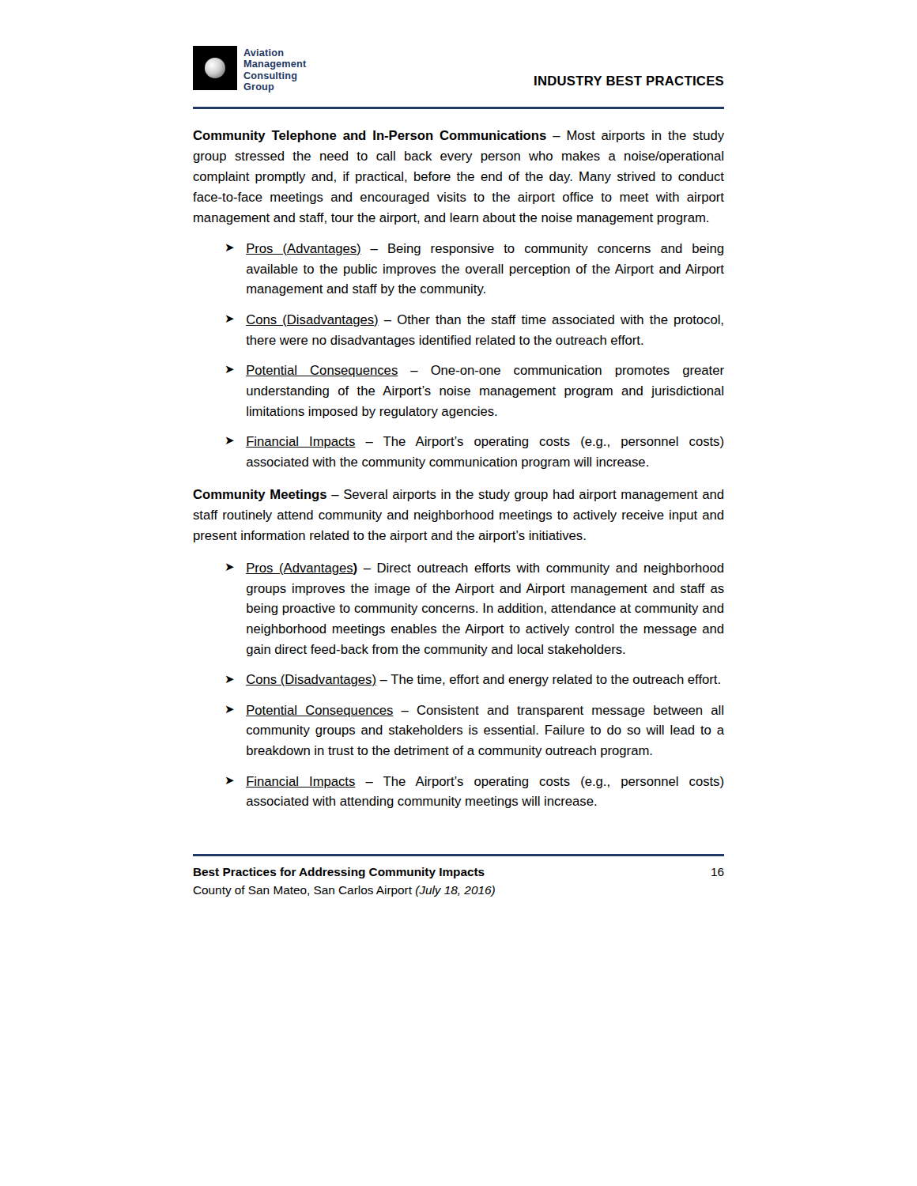Aviation Management Consulting Group
INDUSTRY BEST PRACTICES
Community Telephone and In-Person Communications – Most airports in the study group stressed the need to call back every person who makes a noise/operational complaint promptly and, if practical, before the end of the day. Many strived to conduct face-to-face meetings and encouraged visits to the airport office to meet with airport management and staff, tour the airport, and learn about the noise management program.
Pros (Advantages) – Being responsive to community concerns and being available to the public improves the overall perception of the Airport and Airport management and staff by the community.
Cons (Disadvantages) – Other than the staff time associated with the protocol, there were no disadvantages identified related to the outreach effort.
Potential Consequences – One-on-one communication promotes greater understanding of the Airport’s noise management program and jurisdictional limitations imposed by regulatory agencies.
Financial Impacts – The Airport’s operating costs (e.g., personnel costs) associated with the community communication program will increase.
Community Meetings – Several airports in the study group had airport management and staff routinely attend community and neighborhood meetings to actively receive input and present information related to the airport and the airport’s initiatives.
Pros (Advantages) – Direct outreach efforts with community and neighborhood groups improves the image of the Airport and Airport management and staff as being proactive to community concerns. In addition, attendance at community and neighborhood meetings enables the Airport to actively control the message and gain direct feed-back from the community and local stakeholders.
Cons (Disadvantages) – The time, effort and energy related to the outreach effort.
Potential Consequences – Consistent and transparent message between all community groups and stakeholders is essential. Failure to do so will lead to a breakdown in trust to the detriment of a community outreach program.
Financial Impacts – The Airport’s operating costs (e.g., personnel costs) associated with attending community meetings will increase.
Best Practices for Addressing Community Impacts
County of San Mateo, San Carlos Airport (July 18, 2016)
16